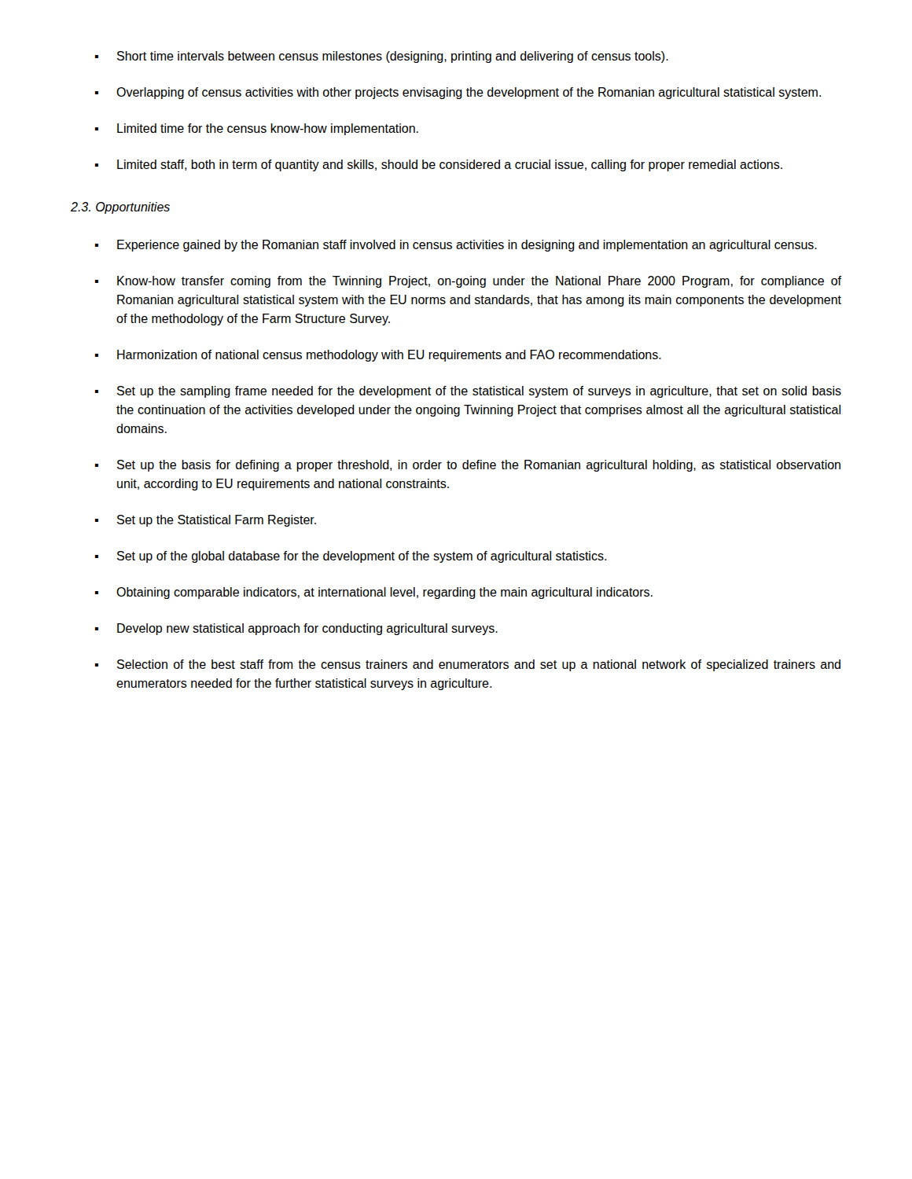Short time intervals between census milestones (designing, printing and delivering of census tools).
Overlapping of census activities with other projects envisaging the development of the Romanian agricultural statistical system.
Limited time for the census know-how implementation.
Limited staff, both in term of quantity and skills, should be considered a crucial issue, calling for proper remedial actions.
2.3. Opportunities
Experience gained by the Romanian staff involved in census activities in designing and implementation an agricultural census.
Know-how transfer coming from the Twinning Project, on-going under the National Phare 2000 Program, for compliance of Romanian agricultural statistical system with the EU norms and standards, that has among its main components the development of the methodology of the Farm Structure Survey.
Harmonization of national census methodology with EU requirements and FAO recommendations.
Set up the sampling frame needed for the development of the statistical system of surveys in agriculture, that set on solid basis the continuation of the activities developed under the ongoing Twinning Project that comprises almost all the agricultural statistical domains.
Set up the basis for defining a proper threshold, in order to define the Romanian agricultural holding, as statistical observation unit, according to EU requirements and national constraints.
Set up the Statistical Farm Register.
Set up of the global database for the development of the system of agricultural statistics.
Obtaining comparable indicators, at international level, regarding the main agricultural indicators.
Develop new statistical approach for conducting agricultural surveys.
Selection of the best staff from the census trainers and enumerators and set up a national network of specialized trainers and enumerators needed for the further statistical surveys in agriculture.